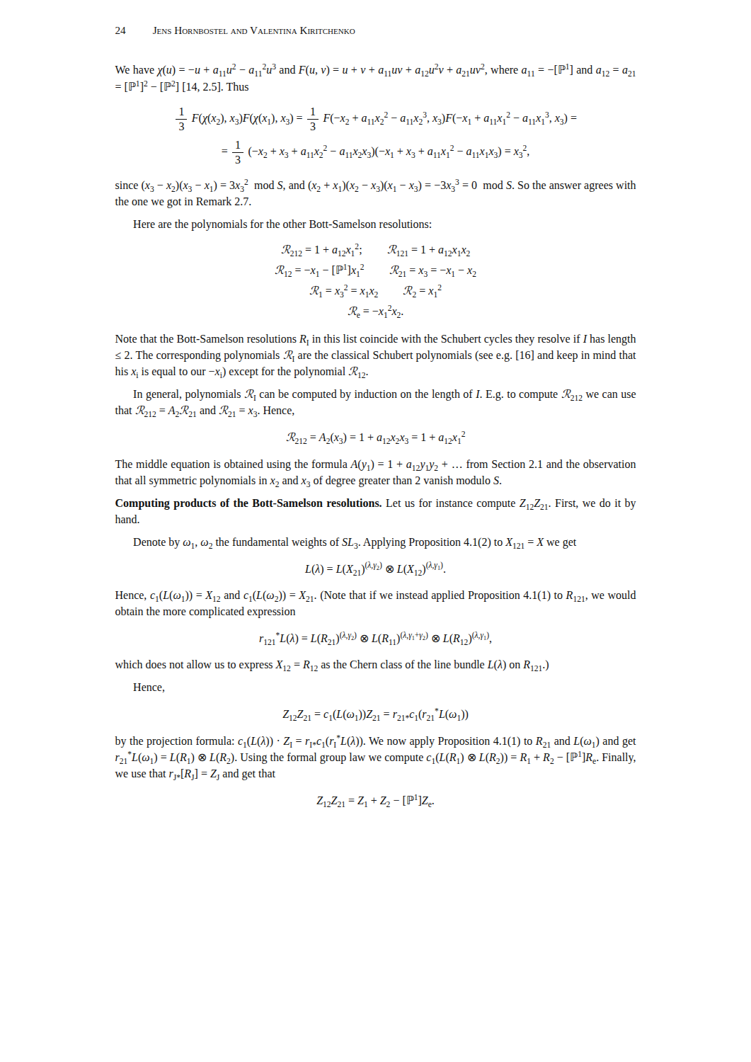24 Jens Hornbostel and Valentina Kiritchenko
We have χ(u) = −u + a11u2 − a112u3 and F(u, v) = u + v + a11uv + a12u2v + a21uv2, where a11 = −[ℙ1] and a12 = a21 = [ℙ1]2 − [ℙ2] [14, 2.5]. Thus
13 F(χ(x2), x3)F(χ(x1), x3) = 13 F(−x2 + a11x22 − a11x23, x3)F(−x1 + a11x12 − a11x13, x3) = = 13 (−x2 + x3 + a11x22 − a11x2x3)(−x1 + x3 + a11x12 − a11x1x3) = x32,
since (x3 − x2)(x3 − x1) = 3x32 mod S, and (x2 + x1)(x2 − x3)(x1 − x3) = −3x33 = 0 mod S. So the answer agrees with the one we got in Remark 2.7.
Here are the polynomials for the other Bott-Samelson resolutions:
ℛ212 = 1 + a12x12; ℛ121 = 1 + a12x1x2 ℛ12 = −x1 − [ℙ1]x12 ℛ21 = x3 = −x1 − x2 ℛ1 = x32 = x1x2 ℛ2 = x12 ℛe = −x12x2.
Note that the Bott-Samelson resolutions RI in this list coincide with the Schubert cycles they resolve if I has length ≤ 2. The corresponding polynomials ℛI are the classical Schubert polynomials (see e.g. [16] and keep in mind that his xi is equal to our −xi) except for the polynomial ℛ12.
In general, polynomials ℛI can be computed by induction on the length of I. E.g. to compute ℛ212 we can use that ℛ212 = A2ℛ21 and ℛ21 = x3. Hence,
ℛ212 = A2(x3) = 1 + a12x2x3 = 1 + a12x12
The middle equation is obtained using the formula A(y1) = 1 + a12y1y2 + … from Section 2.1 and the observation that all symmetric polynomials in x2 and x3 of degree greater than 2 vanish modulo S.
Computing products of the Bott-Samelson resolutions. Let us for instance compute Z12Z21. First, we do it by hand.
Denote by ω1, ω2 the fundamental weights of SL3. Applying Proposition 4.1(2) to X121 = X we get
L(λ) = L(X21)(λ,γ2) ⊗ L(X12)(λ,γ1).
Hence, c1(L(ω1)) = X12 and c1(L(ω2)) = X21. (Note that if we instead applied Proposition 4.1(1) to R121, we would obtain the more complicated expression
r121*L(λ) = L(R21)(λ,γ2) ⊗ L(R11)(λ,γ1+γ2) ⊗ L(R12)(λ,γ1),
which does not allow us to express X12 = R12 as the Chern class of the line bundle L(λ) on R121.)
Hence,
Z12Z21 = c1(L(ω1))Z21 = r21*c1(r21*L(ω1))
by the projection formula: c1(L(λ)) · ZI = rI*c1(rI*L(λ)). We now apply Proposition 4.1(1) to R21 and L(ω1) and get r21*L(ω1) = L(R1) ⊗ L(R2). Using the formal group law we compute c1(L(R1) ⊗ L(R2)) = R1 + R2 − [ℙ1]Re. Finally, we use that rJ*[RJ] = ZJ and get that
Z12Z21 = Z1 + Z2 − [ℙ1]Ze.